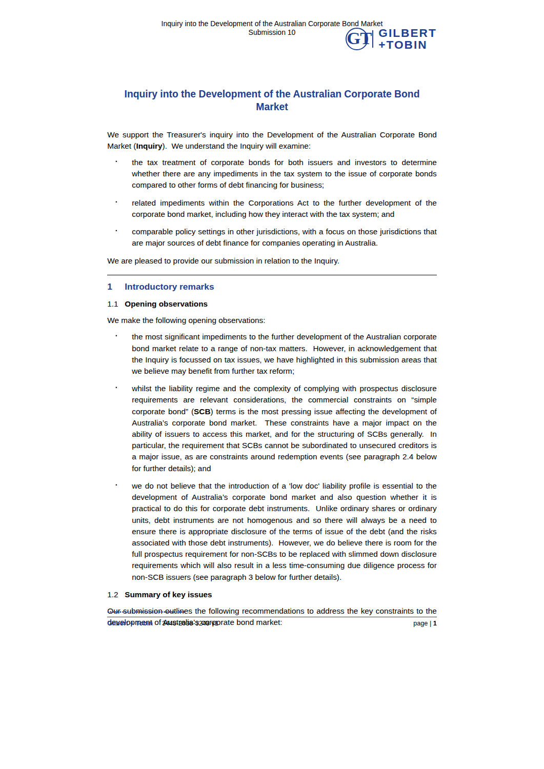Inquiry into the Development of the Australian Corporate Bond Market Submission 10
GT GILBERT+TOBIN
Inquiry into the Development of the Australian Corporate Bond Market
We support the Treasurer's inquiry into the Development of the Australian Corporate Bond Market (Inquiry). We understand the Inquiry will examine:
the tax treatment of corporate bonds for both issuers and investors to determine whether there are any impediments in the tax system to the issue of corporate bonds compared to other forms of debt financing for business;
related impediments within the Corporations Act to the further development of the corporate bond market, including how they interact with the tax system; and
comparable policy settings in other jurisdictions, with a focus on those jurisdictions that are major sources of debt finance for companies operating in Australia.
We are pleased to provide our submission in relation to the Inquiry.
1 Introductory remarks
1.1 Opening observations
We make the following opening observations:
the most significant impediments to the further development of the Australian corporate bond market relate to a range of non-tax matters. However, in acknowledgement that the Inquiry is focussed on tax issues, we have highlighted in this submission areas that we believe may benefit from further tax reform;
whilst the liability regime and the complexity of complying with prospectus disclosure requirements are relevant considerations, the commercial constraints on “simple corporate bond” (SCB) terms is the most pressing issue affecting the development of Australia’s corporate bond market. These constraints have a major impact on the ability of issuers to access this market, and for the structuring of SCBs generally. In particular, the requirement that SCBs cannot be subordinated to unsecured creditors is a major issue, as are constraints around redemption events (see paragraph 2.4 below for further details); and
we do not believe that the introduction of a 'low doc' liability profile is essential to the development of Australia’s corporate bond market and also question whether it is practical to do this for corporate debt instruments. Unlike ordinary shares or ordinary units, debt instruments are not homogenous and so there will always be a need to ensure there is appropriate disclosure of the terms of issue of the debt (and the risks associated with those debt instruments). However, we do believe there is room for the full prospectus requirement for non-SCBs to be replaced with slimmed down disclosure requirements which will also result in a less time-consuming due diligence process for non-SCB issuers (see paragraph 3 below for further details).
1.2 Summary of key issues
Our submission outlines the following recommendations to address the key constraints to the development of Australia’s corporate bond market:
▪▪▪▪▪▪▪▪▪▪▪▪▪▪▪▪▪▪▪▪▪▪▪▪▪▪▪▪▪▪▪▪
Gilbert + Tobin
3448-2038-3248 v1
page | 1